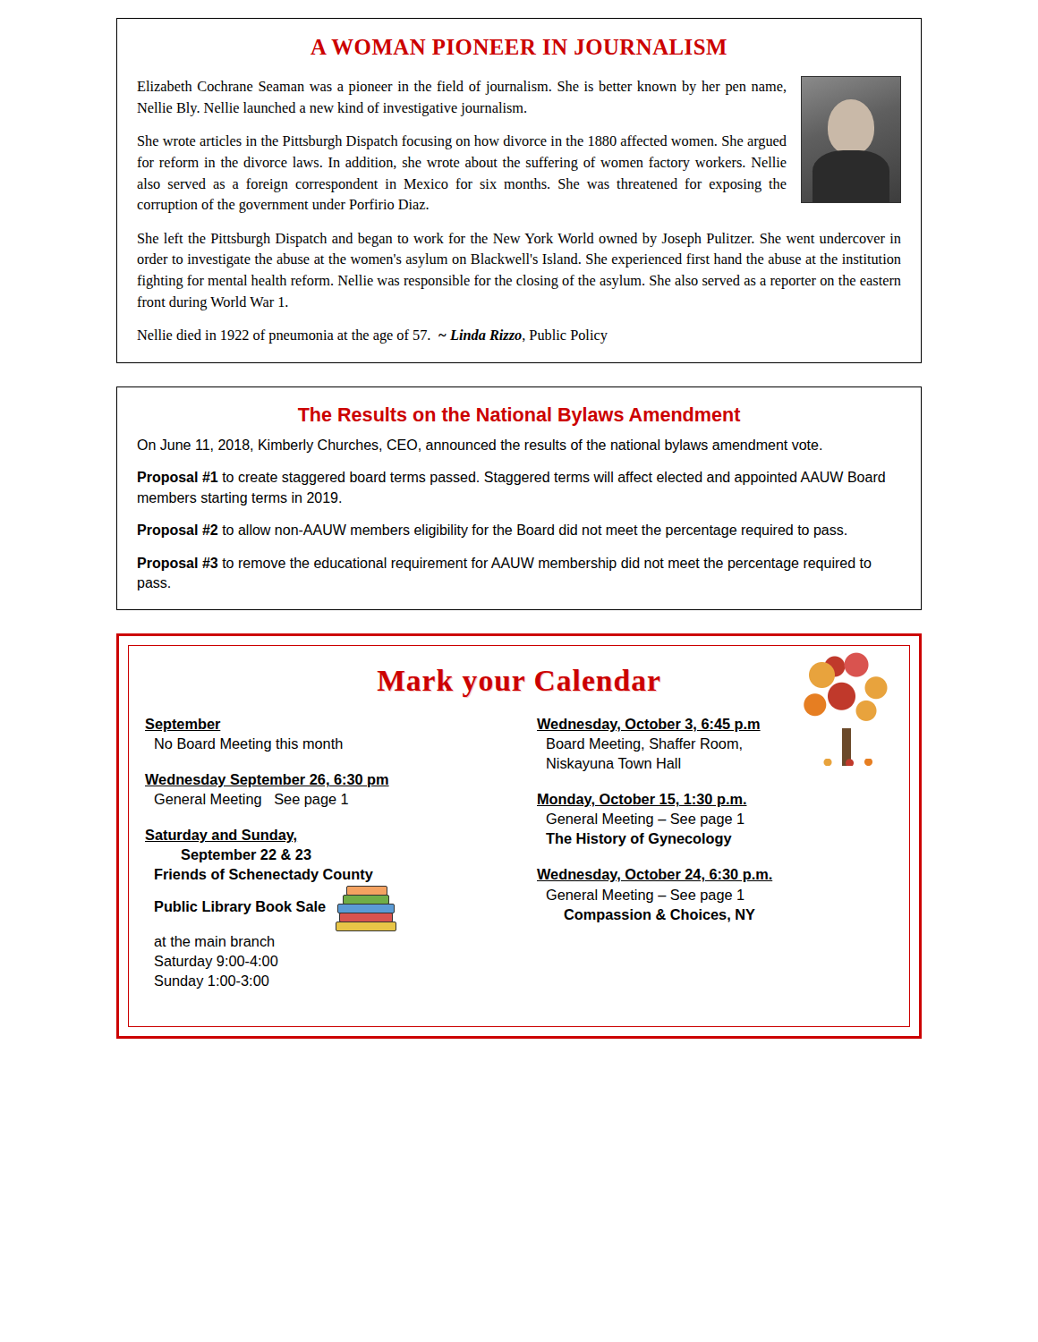A WOMAN PIONEER IN JOURNALISM
Elizabeth Cochrane Seaman was a pioneer in the field of journalism. She is better known by her pen name, Nellie Bly. Nellie launched a new kind of investigative journalism.
She wrote articles in the Pittsburgh Dispatch focusing on how divorce in the 1880 affected women. She argued for reform in the divorce laws. In addition, she wrote about the suffering of women factory workers. Nellie also served as a foreign correspondent in Mexico for six months. She was threatened for exposing the corruption of the government under Porfirio Diaz.
She left the Pittsburgh Dispatch and began to work for the New York World owned by Joseph Pulitzer. She went undercover in order to investigate the abuse at the women's asylum on Blackwell's Island. She experienced first hand the abuse at the institution fighting for mental health reform. Nellie was responsible for the closing of the asylum. She also served as a reporter on the eastern front during World War 1.
Nellie died in 1922 of pneumonia at the age of 57. ~ Linda Rizzo, Public Policy
The Results on the National Bylaws Amendment
On June 11, 2018, Kimberly Churches, CEO, announced the results of the national bylaws amendment vote.
Proposal #1 to create staggered board terms passed. Staggered terms will affect elected and appointed AAUW Board members starting terms in 2019.
Proposal #2 to allow non-AAUW members eligibility for the Board did not meet the percentage required to pass.
Proposal #3 to remove the educational requirement for AAUW membership did not meet the percentage required to pass.
Mark your Calendar
September No Board Meeting this month
Wednesday September 26, 6:30 pm General Meeting See page 1
Saturday and Sunday, September 22 & 23 Friends of Schenectady County Public Library Book Sale at the main branch Saturday 9:00-4:00 Sunday 1:00-3:00
Wednesday, October 3, 6:45 p.m Board Meeting, Shaffer Room, Niskayuna Town Hall
Monday, October 15, 1:30 p.m. General Meeting – See page 1 The History of Gynecology
Wednesday, October 24, 6:30 p.m. General Meeting – See page 1 Compassion & Choices, NY